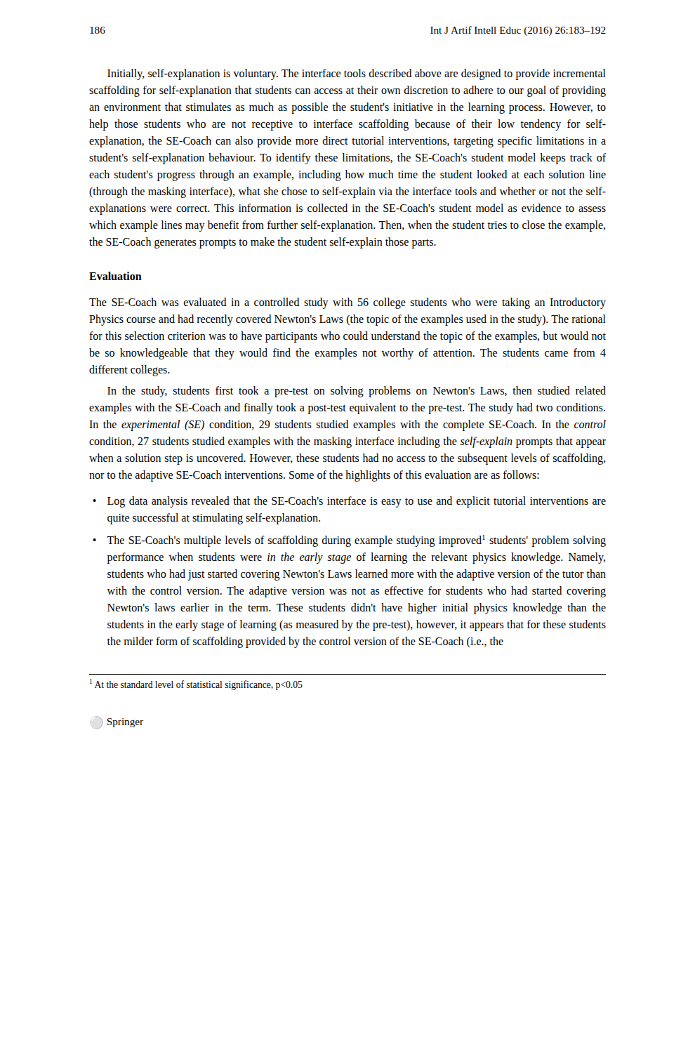186 Int J Artif Intell Educ (2016) 26:183–192
Initially, self-explanation is voluntary. The interface tools described above are designed to provide incremental scaffolding for self-explanation that students can access at their own discretion to adhere to our goal of providing an environment that stimulates as much as possible the student's initiative in the learning process. However, to help those students who are not receptive to interface scaffolding because of their low tendency for self-explanation, the SE-Coach can also provide more direct tutorial interventions, targeting specific limitations in a student's self-explanation behaviour. To identify these limitations, the SE-Coach's student model keeps track of each student's progress through an example, including how much time the student looked at each solution line (through the masking interface), what she chose to self-explain via the interface tools and whether or not the self-explanations were correct. This information is collected in the SE-Coach's student model as evidence to assess which example lines may benefit from further self-explanation. Then, when the student tries to close the example, the SE-Coach generates prompts to make the student self-explain those parts.
Evaluation
The SE-Coach was evaluated in a controlled study with 56 college students who were taking an Introductory Physics course and had recently covered Newton's Laws (the topic of the examples used in the study). The rational for this selection criterion was to have participants who could understand the topic of the examples, but would not be so knowledgeable that they would find the examples not worthy of attention. The students came from 4 different colleges.
In the study, students first took a pre-test on solving problems on Newton's Laws, then studied related examples with the SE-Coach and finally took a post-test equivalent to the pre-test. The study had two conditions. In the experimental (SE) condition, 29 students studied examples with the complete SE-Coach. In the control condition, 27 students studied examples with the masking interface including the self-explain prompts that appear when a solution step is uncovered. However, these students had no access to the subsequent levels of scaffolding, nor to the adaptive SE-Coach interventions. Some of the highlights of this evaluation are as follows:
Log data analysis revealed that the SE-Coach's interface is easy to use and explicit tutorial interventions are quite successful at stimulating self-explanation.
The SE-Coach's multiple levels of scaffolding during example studying improved1 students' problem solving performance when students were in the early stage of learning the relevant physics knowledge. Namely, students who had just started covering Newton's Laws learned more with the adaptive version of the tutor than with the control version. The adaptive version was not as effective for students who had started covering Newton's laws earlier in the term. These students didn't have higher initial physics knowledge than the students in the early stage of learning (as measured by the pre-test), however, it appears that for these students the milder form of scaffolding provided by the control version of the SE-Coach (i.e., the
1 At the standard level of statistical significance, p<0.05
⚪ Springer